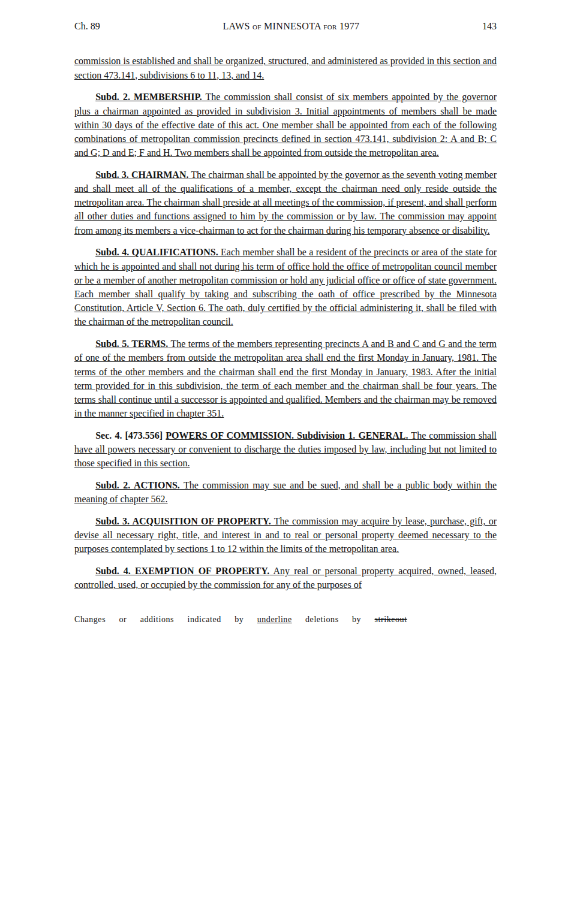Ch. 89 LAWS of MINNESOTA for 1977 143
commission is established and shall be organized, structured, and administered as provided in this section and section 473.141, subdivisions 6 to 11, 13, and 14.
Subd. 2. MEMBERSHIP. The commission shall consist of six members appointed by the governor plus a chairman appointed as provided in subdivision 3. Initial appointments of members shall be made within 30 days of the effective date of this act. One member shall be appointed from each of the following combinations of metropolitan commission precincts defined in section 473.141, subdivision 2: A and B; C and G; D and E; F and H. Two members shall be appointed from outside the metropolitan area.
Subd. 3. CHAIRMAN. The chairman shall be appointed by the governor as the seventh voting member and shall meet all of the qualifications of a member, except the chairman need only reside outside the metropolitan area. The chairman shall preside at all meetings of the commission, if present, and shall perform all other duties and functions assigned to him by the commission or by law. The commission may appoint from among its members a vice-chairman to act for the chairman during his temporary absence or disability.
Subd. 4. QUALIFICATIONS. Each member shall be a resident of the precincts or area of the state for which he is appointed and shall not during his term of office hold the office of metropolitan council member or be a member of another metropolitan commission or hold any judicial office or office of state government. Each member shall qualify by taking and subscribing the oath of office prescribed by the Minnesota Constitution, Article V, Section 6. The oath, duly certified by the official administering it, shall be filed with the chairman of the metropolitan council.
Subd. 5. TERMS. The terms of the members representing precincts A and B and C and G and the term of one of the members from outside the metropolitan area shall end the first Monday in January, 1981. The terms of the other members and the chairman shall end the first Monday in January, 1983. After the initial term provided for in this subdivision, the term of each member and the chairman shall be four years. The terms shall continue until a successor is appointed and qualified. Members and the chairman may be removed in the manner specified in chapter 351.
Sec. 4. [473.556] POWERS OF COMMISSION. Subdivision 1. GENERAL. The commission shall have all powers necessary or convenient to discharge the duties imposed by law, including but not limited to those specified in this section.
Subd. 2. ACTIONS. The commission may sue and be sued, and shall be a public body within the meaning of chapter 562.
Subd. 3. ACQUISITION OF PROPERTY. The commission may acquire by lease, purchase, gift, or devise all necessary right, title, and interest in and to real or personal property deemed necessary to the purposes contemplated by sections 1 to 12 within the limits of the metropolitan area.
Subd. 4. EXEMPTION OF PROPERTY. Any real or personal property acquired, owned, leased, controlled, used, or occupied by the commission for any of the purposes of
Changes or additions indicated by underline deletions by strikeout